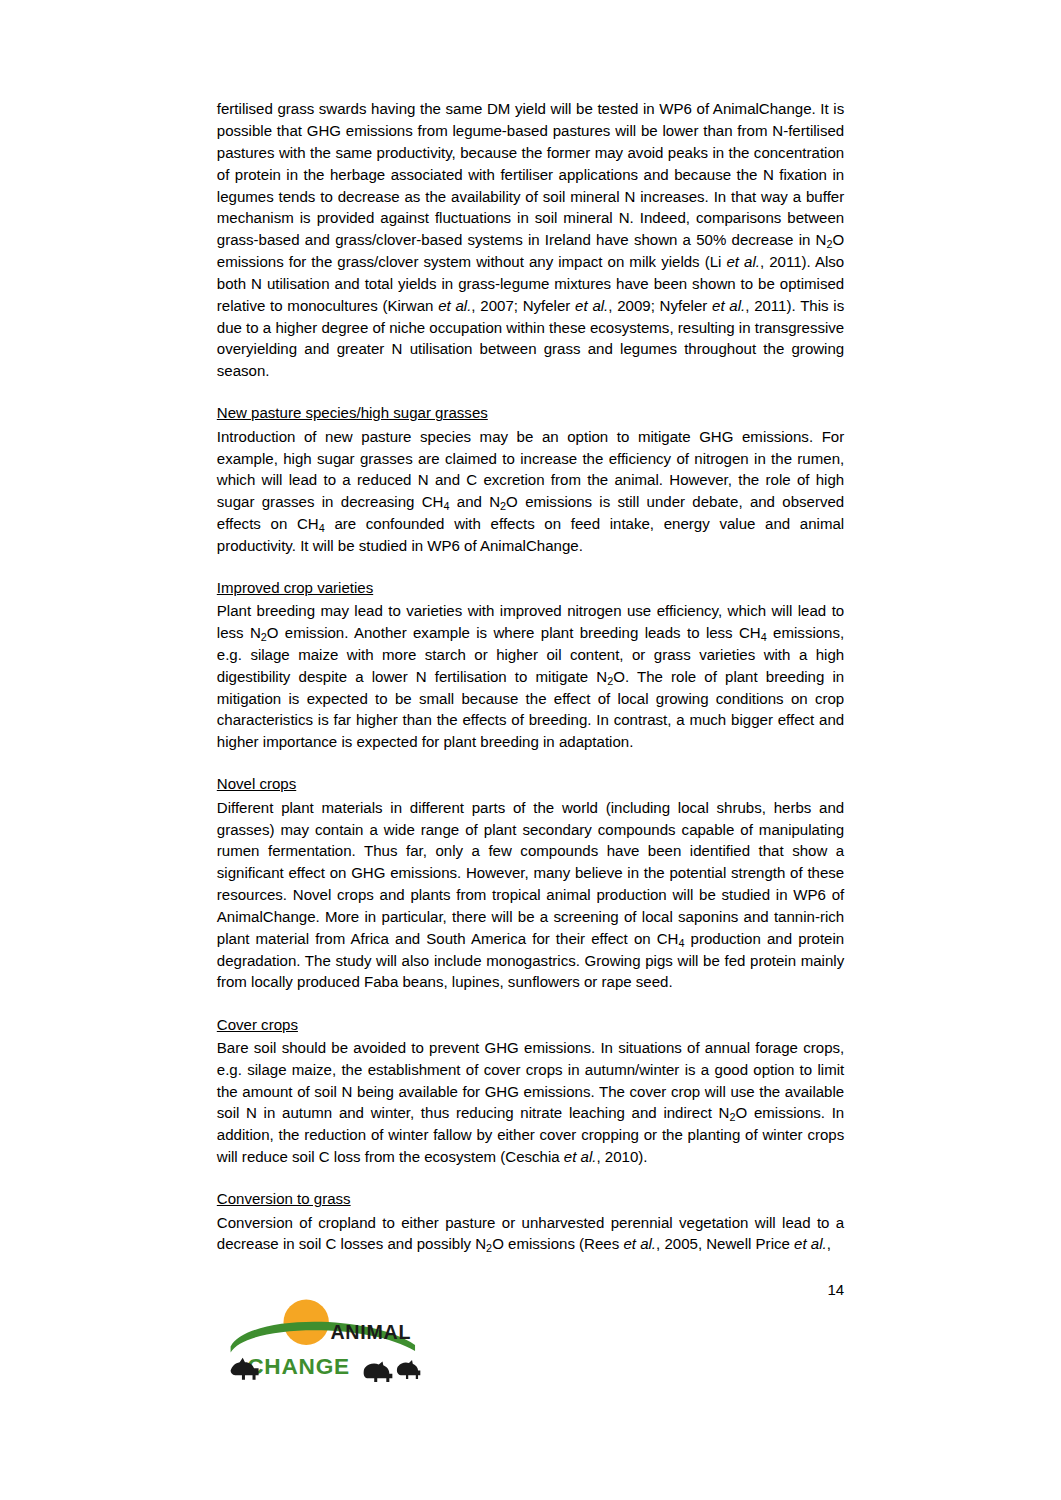fertilised grass swards having the same DM yield will be tested in WP6 of AnimalChange. It is possible that GHG emissions from legume-based pastures will be lower than from N-fertilised pastures with the same productivity, because the former may avoid peaks in the concentration of protein in the herbage associated with fertiliser applications and because the N fixation in legumes tends to decrease as the availability of soil mineral N increases. In that way a buffer mechanism is provided against fluctuations in soil mineral N. Indeed, comparisons between grass-based and grass/clover-based systems in Ireland have shown a 50% decrease in N2O emissions for the grass/clover system without any impact on milk yields (Li et al., 2011). Also both N utilisation and total yields in grass-legume mixtures have been shown to be optimised relative to monocultures (Kirwan et al., 2007; Nyfeler et al., 2009; Nyfeler et al., 2011). This is due to a higher degree of niche occupation within these ecosystems, resulting in transgressive overyielding and greater N utilisation between grass and legumes throughout the growing season.
New pasture species/high sugar grasses
Introduction of new pasture species may be an option to mitigate GHG emissions. For example, high sugar grasses are claimed to increase the efficiency of nitrogen in the rumen, which will lead to a reduced N and C excretion from the animal. However, the role of high sugar grasses in decreasing CH4 and N2O emissions is still under debate, and observed effects on CH4 are confounded with effects on feed intake, energy value and animal productivity. It will be studied in WP6 of AnimalChange.
Improved crop varieties
Plant breeding may lead to varieties with improved nitrogen use efficiency, which will lead to less N2O emission. Another example is where plant breeding leads to less CH4 emissions, e.g. silage maize with more starch or higher oil content, or grass varieties with a high digestibility despite a lower N fertilisation to mitigate N2O. The role of plant breeding in mitigation is expected to be small because the effect of local growing conditions on crop characteristics is far higher than the effects of breeding. In contrast, a much bigger effect and higher importance is expected for plant breeding in adaptation.
Novel crops
Different plant materials in different parts of the world (including local shrubs, herbs and grasses) may contain a wide range of plant secondary compounds capable of manipulating rumen fermentation. Thus far, only a few compounds have been identified that show a significant effect on GHG emissions. However, many believe in the potential strength of these resources. Novel crops and plants from tropical animal production will be studied in WP6 of AnimalChange. More in particular, there will be a screening of local saponins and tannin-rich plant material from Africa and South America for their effect on CH4 production and protein degradation. The study will also include monogastrics. Growing pigs will be fed protein mainly from locally produced Faba beans, lupines, sunflowers or rape seed.
Cover crops
Bare soil should be avoided to prevent GHG emissions. In situations of annual forage crops, e.g. silage maize, the establishment of cover crops in autumn/winter is a good option to limit the amount of soil N being available for GHG emissions. The cover crop will use the available soil N in autumn and winter, thus reducing nitrate leaching and indirect N2O emissions. In addition, the reduction of winter fallow by either cover cropping or the planting of winter crops will reduce soil C loss from the ecosystem (Ceschia et al., 2010).
Conversion to grass
Conversion of cropland to either pasture or unharvested perennial vegetation will lead to a decrease in soil C losses and possibly N2O emissions (Rees et al., 2005, Newell Price et al.,
14
ANIMAL CHANGE